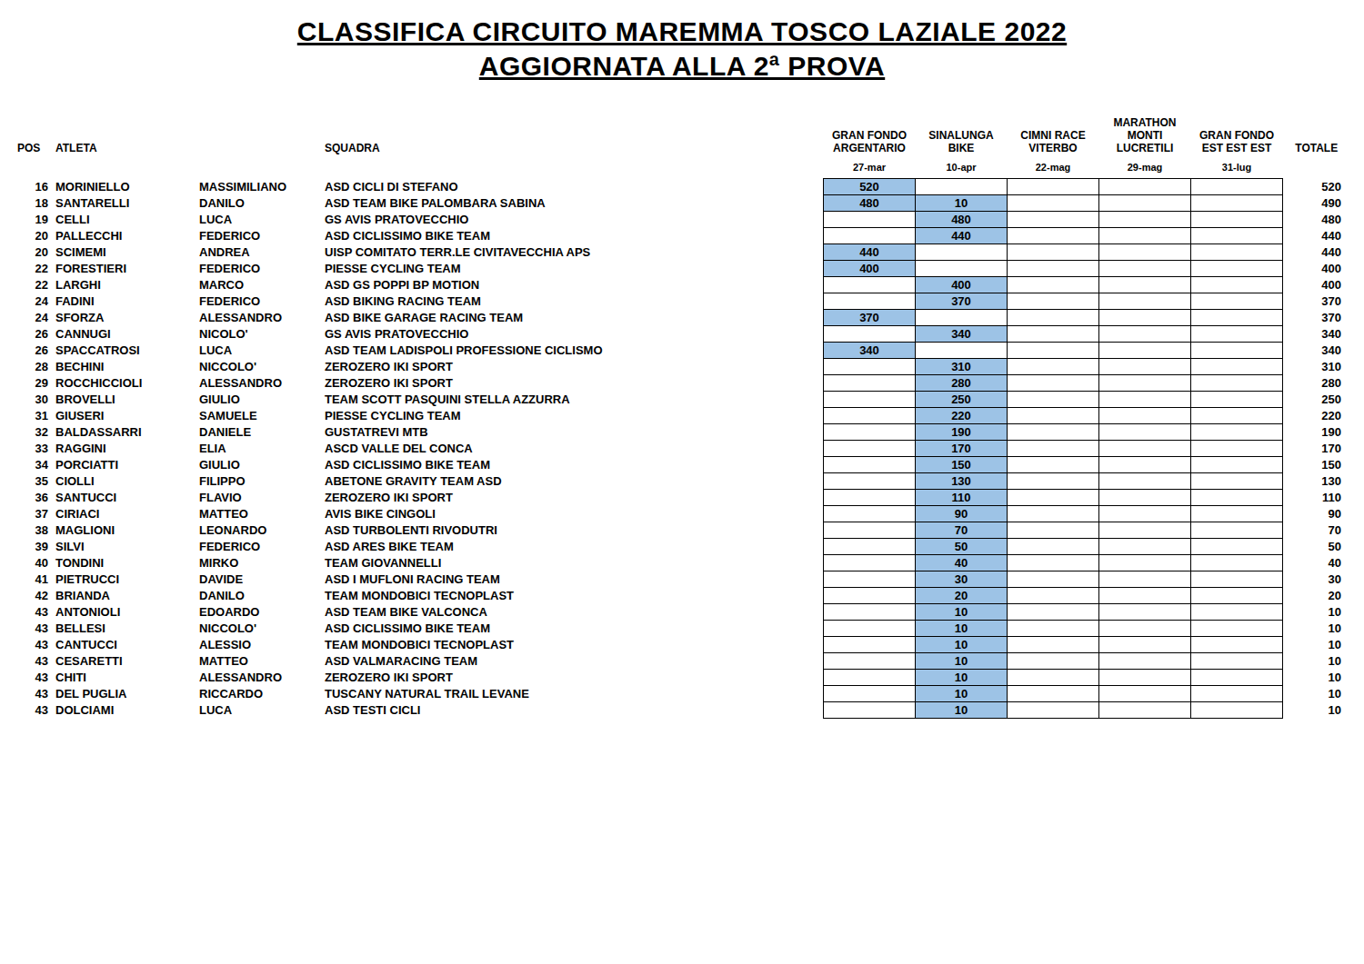CLASSIFICA CIRCUITO MAREMMA TOSCO LAZIALE 2022
AGGIORNATA ALLA 2ª PROVA
| POS | ATLETA | | SQUADRA | GRAN FONDO ARGENTARIO | SINALUNGA BIKE | CIMNI RACE VITERBO | MARATHON MONTI LUCRETILI | GRAN FONDO EST EST EST | TOTALE |
| --- | --- | --- | --- | --- | --- | --- | --- | --- | --- |
| | | | | 27-mar | 10-apr | 22-mag | 29-mag | 31-lug | |
| 16 | MORINIELLO | MASSIMILIANO | ASD CICLI DI STEFANO | 520 | | | | | 520 |
| 18 | SANTARELLI | DANILO | ASD TEAM BIKE PALOMBARA SABINA | 480 | 10 | | | | 490 |
| 19 | CELLI | LUCA | GS AVIS PRATOVECCHIO | | 480 | | | | 480 |
| 20 | PALLECCHI | FEDERICO | ASD CICLISSIMO BIKE TEAM | | 440 | | | | 440 |
| 20 | SCIMEMI | ANDREA | UISP COMITATO TERR.LE CIVITAVECCHIA APS | 440 | | | | | 440 |
| 22 | FORESTIERI | FEDERICO | PIESSE CYCLING TEAM | 400 | | | | | 400 |
| 22 | LARGHI | MARCO | ASD GS POPPI BP MOTION | | 400 | | | | 400 |
| 24 | FADINI | FEDERICO | ASD BIKING RACING TEAM | | 370 | | | | 370 |
| 24 | SFORZA | ALESSANDRO | ASD BIKE GARAGE RACING TEAM | 370 | | | | | 370 |
| 26 | CANNUGI | NICOLO' | GS AVIS PRATOVECCHIO | | 340 | | | | 340 |
| 26 | SPACCATROSI | LUCA | ASD TEAM LADISPOLI PROFESSIONE CICLISMO | 340 | | | | | 340 |
| 28 | BECHINI | NICCOLO' | ZEROZERO IKI SPORT | | 310 | | | | 310 |
| 29 | ROCCHICCIOLI | ALESSANDRO | ZEROZERO IKI SPORT | | 280 | | | | 280 |
| 30 | BROVELLI | GIULIO | TEAM SCOTT PASQUINI STELLA AZZURRA | | 250 | | | | 250 |
| 31 | GIUSERI | SAMUELE | PIESSE CYCLING TEAM | | 220 | | | | 220 |
| 32 | BALDASSARRI | DANIELE | GUSTATREVI MTB | | 190 | | | | 190 |
| 33 | RAGGINI | ELIA | ASCD VALLE DEL CONCA | | 170 | | | | 170 |
| 34 | PORCIATTI | GIULIO | ASD CICLISSIMO BIKE TEAM | | 150 | | | | 150 |
| 35 | CIOLLI | FILIPPO | ABETONE GRAVITY TEAM ASD | | 130 | | | | 130 |
| 36 | SANTUCCI | FLAVIO | ZEROZERO IKI SPORT | | 110 | | | | 110 |
| 37 | CIRIACI | MATTEO | AVIS BIKE CINGOLI | | 90 | | | | 90 |
| 38 | MAGLIONI | LEONARDO | ASD TURBOLENTI RIVODUTRI | | 70 | | | | 70 |
| 39 | SILVI | FEDERICO | ASD ARES BIKE TEAM | | 50 | | | | 50 |
| 40 | TONDINI | MIRKO | TEAM GIOVANNELLI | | 40 | | | | 40 |
| 41 | PIETRUCCI | DAVIDE | ASD I MUFLONI RACING TEAM | | 30 | | | | 30 |
| 42 | BRIANDA | DANILO | TEAM MONDOBICI TECNOPLAST | | 20 | | | | 20 |
| 43 | ANTONIOLI | EDOARDO | ASD TEAM BIKE VALCONCA | | 10 | | | | 10 |
| 43 | BELLESI | NICCOLO' | ASD CICLISSIMO BIKE TEAM | | 10 | | | | 10 |
| 43 | CANTUCCI | ALESSIO | TEAM MONDOBICI TECNOPLAST | | 10 | | | | 10 |
| 43 | CESARETTI | MATTEO | ASD VALMARACING TEAM | | 10 | | | | 10 |
| 43 | CHITI | ALESSANDRO | ZEROZERO IKI SPORT | | 10 | | | | 10 |
| 43 | DEL PUGLIA | RICCARDO | TUSCANY NATURAL TRAIL LEVANE | | 10 | | | | 10 |
| 43 | DOLCIAMI | LUCA | ASD TESTI CICLI | | 10 | | | | 10 |